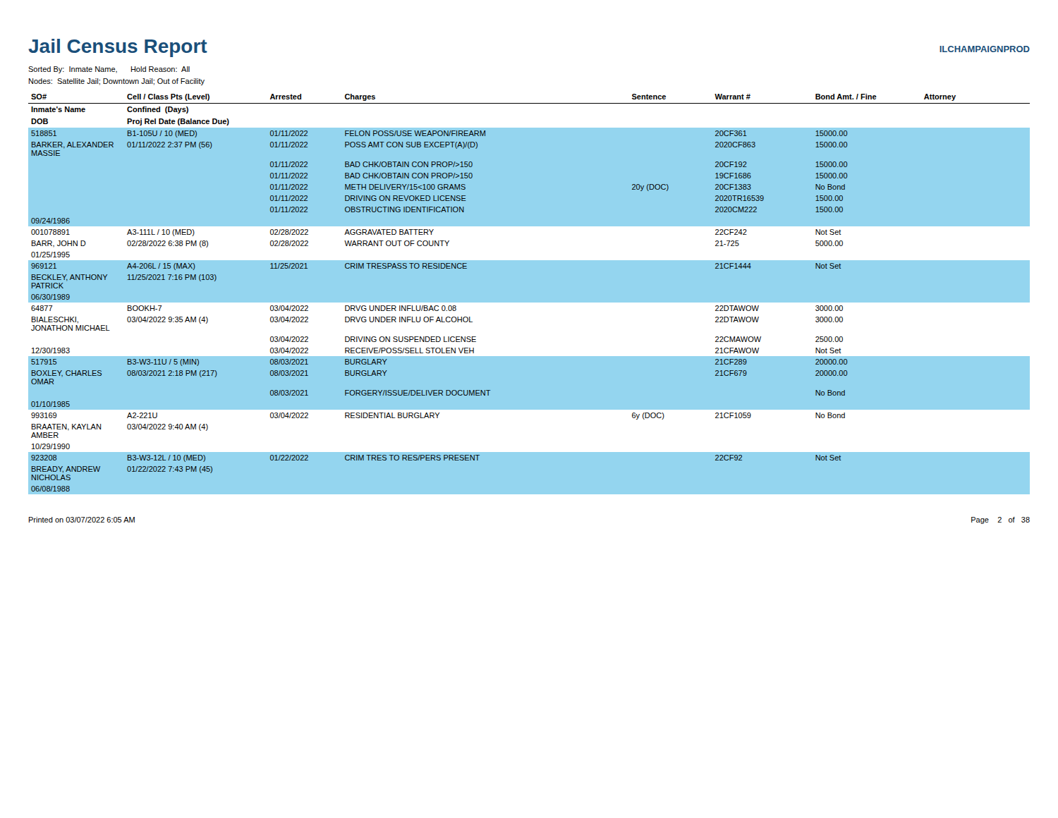ILCHAMPAIGNPROD
Jail Census Report
Sorted By: Inmate Name, Hold Reason: All
Nodes: Satellite Jail; Downtown Jail; Out of Facility
| SO# | Cell / Class Pts (Level) | Arrested | Charges | Sentence | Warrant # | Bond Amt. / Fine | Attorney |
| --- | --- | --- | --- | --- | --- | --- | --- |
| Inmate's Name | Confined (Days) | | | | | | |
| DOB | Proj Rel Date (Balance Due) | | | | | | |
| 518851 | B1-105U / 10 (MED) | 01/11/2022 | FELON POSS/USE WEAPON/FIREARM | | 20CF361 | 15000.00 | |
| BARKER, ALEXANDER MASSIE | 01/11/2022 2:37 PM (56) | 01/11/2022 | POSS AMT CON SUB EXCEPT(A)/(D) | | 2020CF863 | 15000.00 | |
| | | 01/11/2022 | BAD CHK/OBTAIN CON PROP/>150 | | 20CF192 | 15000.00 | |
| | | 01/11/2022 | BAD CHK/OBTAIN CON PROP/>150 | | 19CF1686 | 15000.00 | |
| | | 01/11/2022 | METH DELIVERY/15<100 GRAMS | 20y (DOC) | 20CF1383 | No Bond | |
| | | 01/11/2022 | DRIVING ON REVOKED LICENSE | | 2020TR16539 | 1500.00 | |
| | | 01/11/2022 | OBSTRUCTING IDENTIFICATION | | 2020CM222 | 1500.00 | |
| 09/24/1986 | | | | | | | |
| 001078891 | A3-111L / 10 (MED) | 02/28/2022 | AGGRAVATED BATTERY | | 22CF242 | Not Set | |
| BARR, JOHN D | 02/28/2022 6:38 PM (8) | 02/28/2022 | WARRANT OUT OF COUNTY | | 21-725 | 5000.00 | |
| 01/25/1995 | | | | | | | |
| 969121 | A4-206L / 15 (MAX) | 11/25/2021 | CRIM TRESPASS TO RESIDENCE | | 21CF1444 | Not Set | |
| BECKLEY, ANTHONY PATRICK | 11/25/2021 7:16 PM (103) | | | | | | |
| 06/30/1989 | | | | | | | |
| 64877 | BOOKH-7 | 03/04/2022 | DRVG UNDER INFLU/BAC 0.08 | | 22DTAWOW | 3000.00 | |
| BIALESCHKI, JONATHON MICHAEL | 03/04/2022 9:35 AM (4) | 03/04/2022 | DRVG UNDER INFLU OF ALCOHOL | | 22DTAWOW | 3000.00 | |
| | | 03/04/2022 | DRIVING ON SUSPENDED LICENSE | | 22CMAWOW | 2500.00 | |
| 12/30/1983 | | 03/04/2022 | RECEIVE/POSS/SELL STOLEN VEH | | 21CFAWOW | Not Set | |
| 517915 | B3-W3-11U / 5 (MIN) | 08/03/2021 | BURGLARY | | 21CF289 | 20000.00 | |
| BOXLEY, CHARLES OMAR | 08/03/2021 2:18 PM (217) | 08/03/2021 | BURGLARY | | 21CF679 | 20000.00 | |
| | | 08/03/2021 | FORGERY/ISSUE/DELIVER DOCUMENT | | | No Bond | |
| 01/10/1985 | | | | | | | |
| 993169 | A2-221U | 03/04/2022 | RESIDENTIAL BURGLARY | 6y (DOC) | 21CF1059 | No Bond | |
| BRAATEN, KAYLAN AMBER | 03/04/2022 9:40 AM (4) | | | | | | |
| 10/29/1990 | | | | | | | |
| 923208 | B3-W3-12L / 10 (MED) | 01/22/2022 | CRIM TRES TO RES/PERS PRESENT | | 22CF92 | Not Set | |
| BREADY, ANDREW NICHOLAS | 01/22/2022 7:43 PM (45) | | | | | | |
| 06/08/1988 | | | | | | | |
Printed on 03/07/2022 6:05 AM
Page 2 of 38